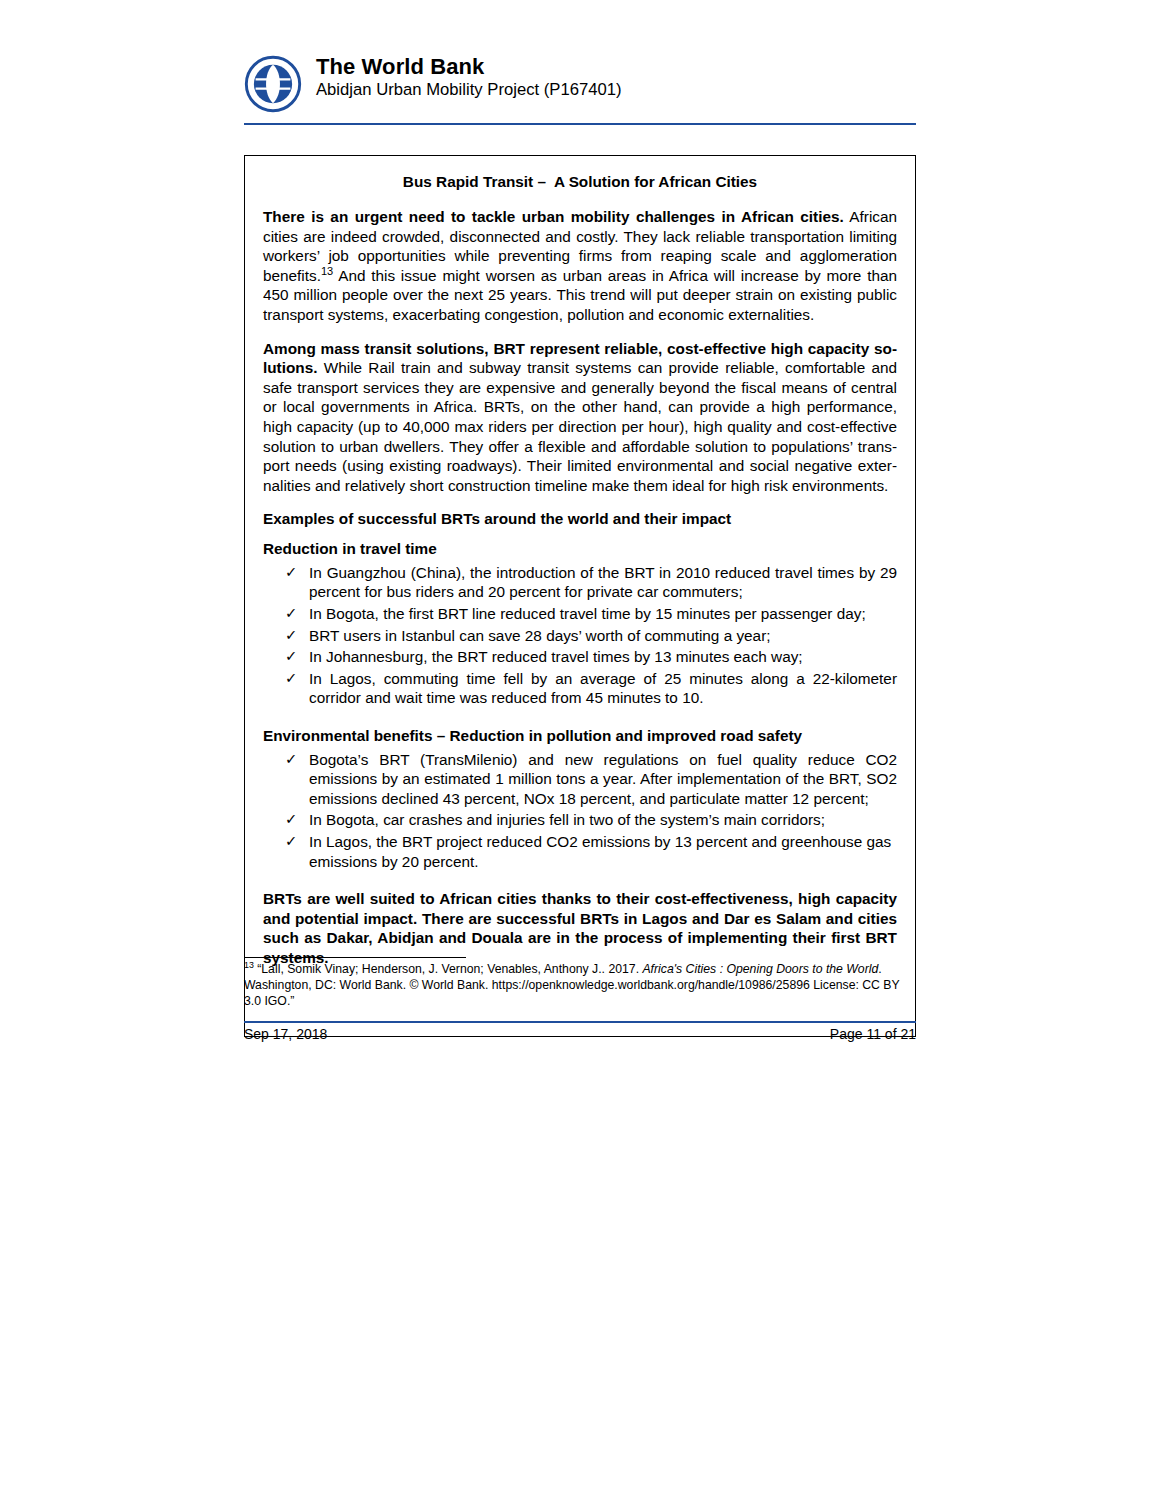The World Bank
Abidjan Urban Mobility Project (P167401)
Bus Rapid Transit – A Solution for African Cities
There is an urgent need to tackle urban mobility challenges in African cities. African cities are indeed crowded, disconnected and costly. They lack reliable transportation limiting workers’ job opportunities while preventing firms from reaping scale and agglomeration benefits.13 And this issue might worsen as urban areas in Africa will increase by more than 450 million people over the next 25 years. This trend will put deeper strain on existing public transport systems, exacerbating congestion, pollution and economic externalities.
Among mass transit solutions, BRT represent reliable, cost-effective high capacity solutions. While Rail train and subway transit systems can provide reliable, comfortable and safe transport services they are expensive and generally beyond the fiscal means of central or local governments in Africa. BRTs, on the other hand, can provide a high performance, high capacity (up to 40,000 max riders per direction per hour), high quality and cost-effective solution to urban dwellers. They offer a flexible and affordable solution to populations’ transport needs (using existing roadways). Their limited environmental and social negative externalities and relatively short construction timeline make them ideal for high risk environments.
Examples of successful BRTs around the world and their impact
Reduction in travel time
In Guangzhou (China), the introduction of the BRT in 2010 reduced travel times by 29 percent for bus riders and 20 percent for private car commuters;
In Bogota, the first BRT line reduced travel time by 15 minutes per passenger day;
BRT users in Istanbul can save 28 days’ worth of commuting a year;
In Johannesburg, the BRT reduced travel times by 13 minutes each way;
In Lagos, commuting time fell by an average of 25 minutes along a 22-kilometer corridor and wait time was reduced from 45 minutes to 10.
Environmental benefits – Reduction in pollution and improved road safety
Bogota’s BRT (TransMilenio) and new regulations on fuel quality reduce CO2 emissions by an estimated 1 million tons a year. After implementation of the BRT, SO2 emissions declined 43 percent, NOx 18 percent, and particulate matter 12 percent;
In Bogota, car crashes and injuries fell in two of the system’s main corridors;
In Lagos, the BRT project reduced CO2 emissions by 13 percent and greenhouse gas emissions by 20 percent.
BRTs are well suited to African cities thanks to their cost-effectiveness, high capacity and potential impact. There are successful BRTs in Lagos and Dar es Salam and cities such as Dakar, Abidjan and Douala are in the process of implementing their first BRT systems.
13 “Lall, Somik Vinay; Henderson, J. Vernon; Venables, Anthony J.. 2017. Africa's Cities : Opening Doors to the World. Washington, DC: World Bank. © World Bank. https://openknowledge.worldbank.org/handle/10986/25896 License: CC BY 3.0 IGO.”
Sep 17, 2018
Page 11 of 21